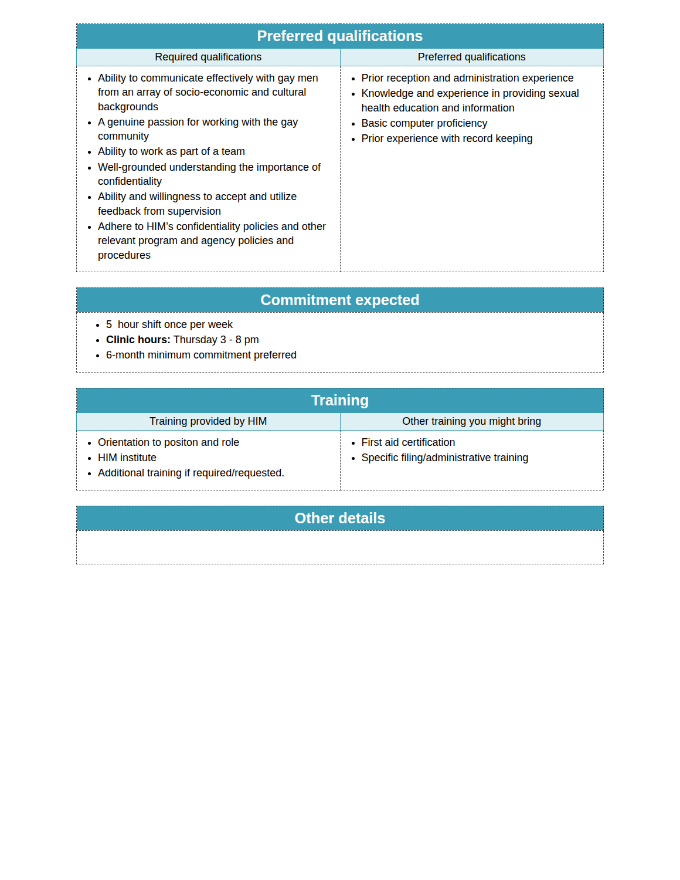| Preferred qualifications |
| --- |
| Required qualifications | Preferred qualifications |
| Ability to communicate effectively with gay men from an array of socio-economic and cultural backgrounds A genuine passion for working with the gay community Ability to work as part of a team Well-grounded understanding the importance of confidentiality Ability and willingness to accept and utilize feedback from supervision Adhere to HIM’s confidentiality policies and other relevant program and agency policies and procedures | Prior reception and administration experience Knowledge and experience in providing sexual health education and information Basic computer proficiency Prior experience with record keeping |
| Commitment expected |
| --- |
| 5 hour shift once per week Clinic hours: Thursday 3 - 8 pm 6-month minimum commitment preferred |
| Training |
| --- |
| Training provided by HIM | Other training you might bring |
| Orientation to positon and role HIM institute Additional training if required/requested. | First aid certification Specific filing/administrative training |
| Other details |
| --- |